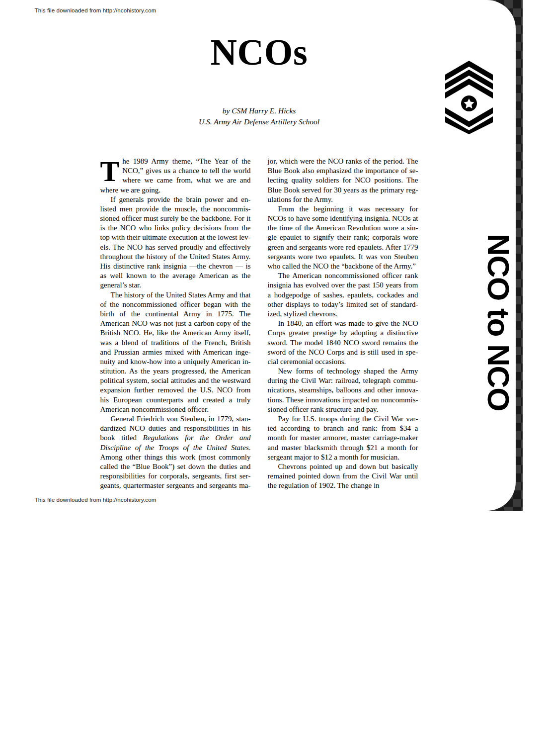This file downloaded from http://ncohistory.com
NCOs
by CSM Harry E. Hicks
U.S. Army Air Defense Artillery School
The 1989 Army theme, “The Year of the NCO,” gives us a chance to tell the world where we came from, what we are and where we are going.
If generals provide the brain power and enlisted men provide the muscle, the noncommissioned officer must surely be the backbone. For it is the NCO who links policy decisions from the top with their ultimate execution at the lowest levels. The NCO has served proudly and effectively throughout the history of the United States Army. His distinctive rank insignia —the chevron — is as well known to the average American as the general’s star.
The history of the United States Army and that of the noncommissioned officer began with the birth of the continental Army in 1775. The American NCO was not just a carbon copy of the British NCO. He, like the American Army itself, was a blend of traditions of the French, British and Prussian armies mixed with American ingenuity and know-how into a uniquely American institution. As the years progressed, the American political system, social attitudes and the westward expansion further removed the U.S. NCO from his European counterparts and created a truly American noncommissioned officer.
General Friedrich von Steuben, in 1779, standardized NCO duties and responsibilities in his book titled Regulations for the Order and Discipline of the Troops of the United States. Among other things this work (most commonly called the “Blue Book”) set down the duties and responsibilities for corporals, sergeants, first sergeants, quartermaster sergeants and sergeants major, which were the NCO ranks of the period. The Blue Book also emphasized the importance of selecting quality soldiers for NCO positions. The Blue Book served for 30 years as the primary regulations for the Army.
From the beginning it was necessary for NCOs to have some identifying insignia. NCOs at the time of the American Revolution wore a single epaulet to signify their rank; corporals wore green and sergeants wore red epaulets. After 1779 sergeants wore two epaulets. It was von Steuben who called the NCO the “backbone of the Army.”
The American noncommissioned officer rank insignia has evolved over the past 150 years from a hodgepodge of sashes, epaulets, cockades and other displays to today’s limited set of standardized, stylized chevrons.
In 1840, an effort was made to give the NCO Corps greater prestige by adopting a distinctive sword. The model 1840 NCO sword remains the sword of the NCO Corps and is still used in special ceremonial occasions.
New forms of technology shaped the Army during the Civil War: railroad, telegraph communications, steamships, balloons and other innovations. These innovations impacted on noncommissioned officer rank structure and pay.
Pay for U.S. troops during the Civil War varied according to branch and rank: from $34 a month for master armorer, master carriage-maker and master blacksmith through $21 a month for sergeant major to $12 a month for musician.
Chevrons pointed up and down but basically remained pointed down from the Civil War until the regulation of 1902. The change in
NCO to NCO
This file downloaded from http://ncohistory.com